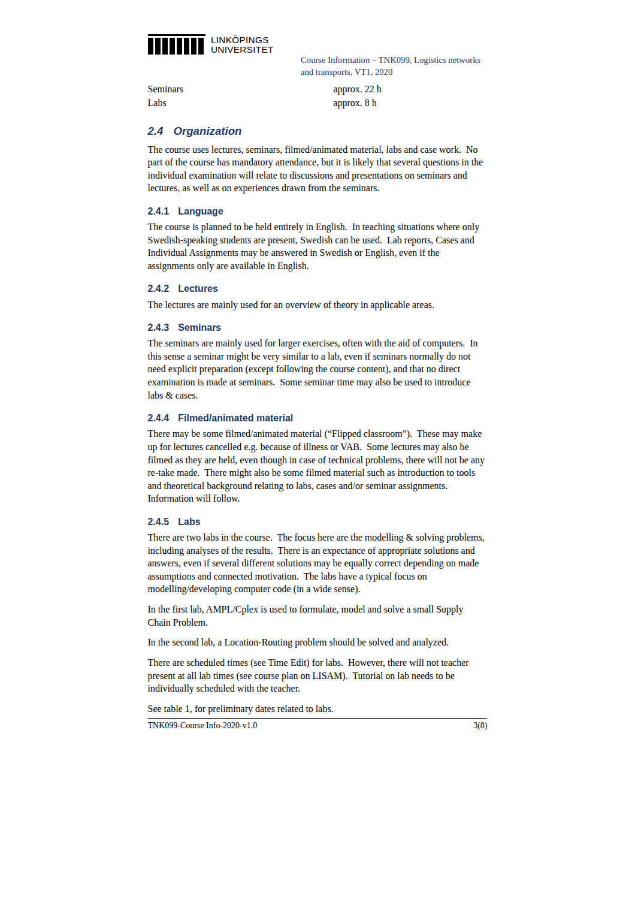LINKÖPINGS UNIVERSITET
Course Information – TNK099, Logistics networks and transports, VT1, 2020
| Seminars | approx. 22 h |
| Labs | approx. 8 h |
2.4 Organization
The course uses lectures, seminars, filmed/animated material, labs and case work. No part of the course has mandatory attendance, but it is likely that several questions in the individual examination will relate to discussions and presentations on seminars and lectures, as well as on experiences drawn from the seminars.
2.4.1 Language
The course is planned to be held entirely in English. In teaching situations where only Swedish-speaking students are present, Swedish can be used. Lab reports, Cases and Individual Assignments may be answered in Swedish or English, even if the assignments only are available in English.
2.4.2 Lectures
The lectures are mainly used for an overview of theory in applicable areas.
2.4.3 Seminars
The seminars are mainly used for larger exercises, often with the aid of computers. In this sense a seminar might be very similar to a lab, even if seminars normally do not need explicit preparation (except following the course content), and that no direct examination is made at seminars. Some seminar time may also be used to introduce labs & cases.
2.4.4 Filmed/animated material
There may be some filmed/animated material (“Flipped classroom”). These may make up for lectures cancelled e.g. because of illness or VAB. Some lectures may also be filmed as they are held, even though in case of technical problems, there will not be any re-take made. There might also be some filmed material such as introduction to tools and theoretical background relating to labs, cases and/or seminar assignments. Information will follow.
2.4.5 Labs
There are two labs in the course. The focus here are the modelling & solving problems, including analyses of the results. There is an expectance of appropriate solutions and answers, even if several different solutions may be equally correct depending on made assumptions and connected motivation. The labs have a typical focus on modelling/developing computer code (in a wide sense).
In the first lab, AMPL/Cplex is used to formulate, model and solve a small Supply Chain Problem.
In the second lab, a Location-Routing problem should be solved and analyzed.
There are scheduled times (see Time Edit) for labs. However, there will not teacher present at all lab times (see course plan on LISAM). Tutorial on lab needs to be individually scheduled with the teacher.
See table 1, for preliminary dates related to labs.
TNK099-Course Info-2020-v1.0
3(8)